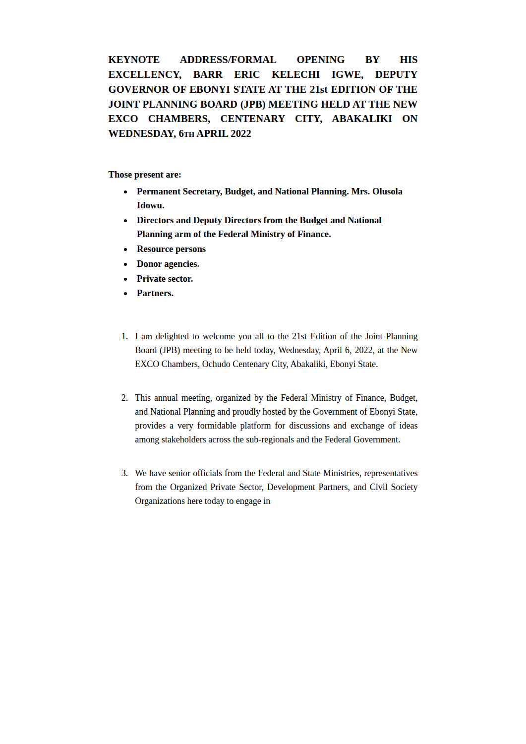KEYNOTE ADDRESS/FORMAL OPENING BY HIS EXCELLENCY, BARR ERIC KELECHI IGWE, DEPUTY GOVERNOR OF EBONYI STATE AT THE 21st EDITION OF THE JOINT PLANNING BOARD (JPB) MEETING HELD AT THE NEW EXCO CHAMBERS, CENTENARY CITY, ABAKALIKI ON WEDNESDAY, 6TH APRIL 2022
Those present are:
Permanent Secretary, Budget, and National Planning. Mrs. Olusola Idowu.
Directors and Deputy Directors from the Budget and National Planning arm of the Federal Ministry of Finance.
Resource persons
Donor agencies.
Private sector.
Partners.
I am delighted to welcome you all to the 21st Edition of the Joint Planning Board (JPB) meeting to be held today, Wednesday, April 6, 2022, at the New EXCO Chambers, Ochudo Centenary City, Abakaliki, Ebonyi State.
This annual meeting, organized by the Federal Ministry of Finance, Budget, and National Planning and proudly hosted by the Government of Ebonyi State, provides a very formidable platform for discussions and exchange of ideas among stakeholders across the sub-regionals and the Federal Government.
We have senior officials from the Federal and State Ministries, representatives from the Organized Private Sector, Development Partners, and Civil Society Organizations here today to engage in